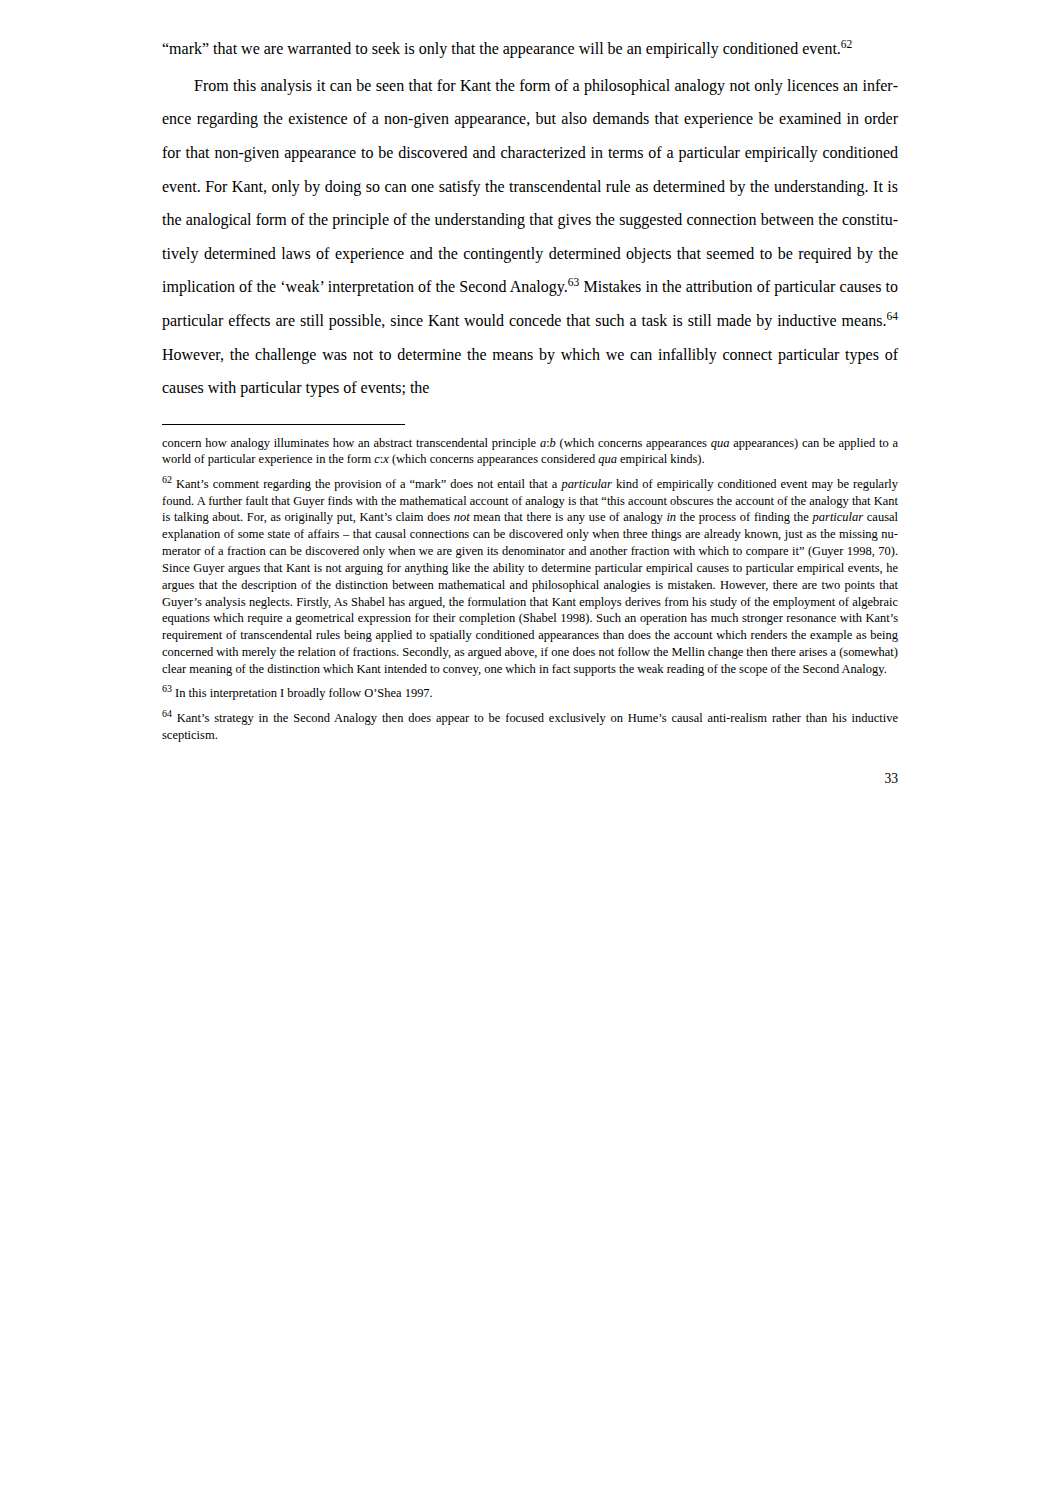“mark” that we are warranted to seek is only that the appearance will be an empirically conditioned event.62
From this analysis it can be seen that for Kant the form of a philosophical analogy not only licences an inference regarding the existence of a non-given appearance, but also demands that experience be examined in order for that non-given appearance to be discovered and characterized in terms of a particular empirically conditioned event. For Kant, only by doing so can one satisfy the transcendental rule as determined by the understanding. It is the analogical form of the principle of the understanding that gives the suggested connection between the constitutively determined laws of experience and the contingently determined objects that seemed to be required by the implication of the ‘weak’ interpretation of the Second Analogy.63 Mistakes in the attribution of particular causes to particular effects are still possible, since Kant would concede that such a task is still made by inductive means.64 However, the challenge was not to determine the means by which we can infallibly connect particular types of causes with particular types of events; the
concern how analogy illuminates how an abstract transcendental principle a:b (which concerns appearances qua appearances) can be applied to a world of particular experience in the form c:x (which concerns appearances considered qua empirical kinds).
62 Kant’s comment regarding the provision of a “mark” does not entail that a particular kind of empirically conditioned event may be regularly found. A further fault that Guyer finds with the mathematical account of analogy is that “this account obscures the account of the analogy that Kant is talking about. For, as originally put, Kant’s claim does not mean that there is any use of analogy in the process of finding the particular causal explanation of some state of affairs – that causal connections can be discovered only when three things are already known, just as the missing numerator of a fraction can be discovered only when we are given its denominator and another fraction with which to compare it” (Guyer 1998, 70). Since Guyer argues that Kant is not arguing for anything like the ability to determine particular empirical causes to particular empirical events, he argues that the description of the distinction between mathematical and philosophical analogies is mistaken. However, there are two points that Guyer’s analysis neglects. Firstly, As Shabel has argued, the formulation that Kant employs derives from his study of the employment of algebraic equations which require a geometrical expression for their completion (Shabel 1998). Such an operation has much stronger resonance with Kant’s requirement of transcendental rules being applied to spatially conditioned appearances than does the account which renders the example as being concerned with merely the relation of fractions. Secondly, as argued above, if one does not follow the Mellin change then there arises a (somewhat) clear meaning of the distinction which Kant intended to convey, one which in fact supports the weak reading of the scope of the Second Analogy.
63 In this interpretation I broadly follow O’Shea 1997.
64 Kant’s strategy in the Second Analogy then does appear to be focused exclusively on Hume’s causal anti-realism rather than his inductive scepticism.
33